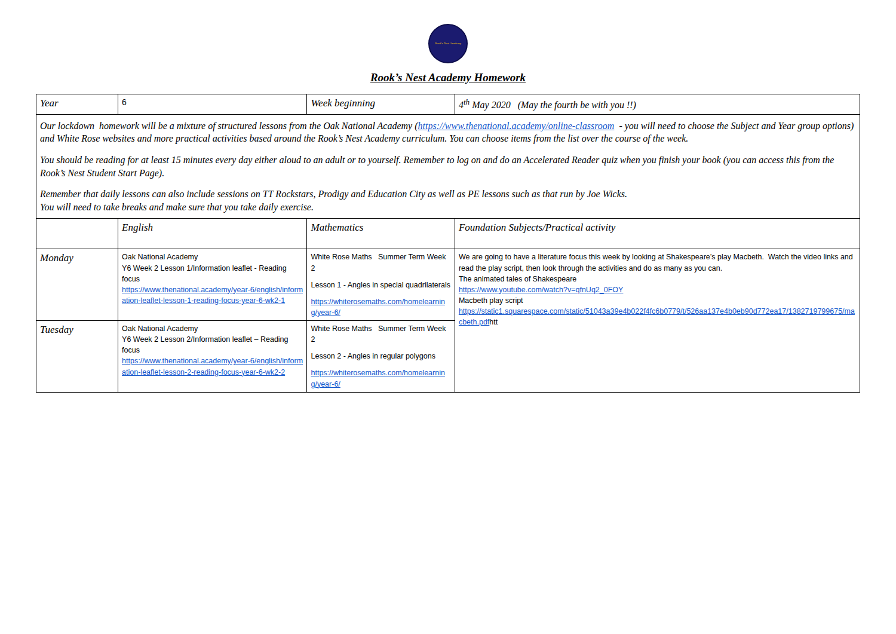Rook’s Nest Academy Homework
| Year | 6 | Week beginning | 4 th May 2020 (May the fourth be with you !!) |
| Our lockdown homework will be a mixture of structured lessons from the Oak National Academy ( https://www.thenational.academy/online-classroom - you will need to choose the Subject and Year group options) and White Rose websites and more practical activities based around the Rook’s Nest Academy curriculum. You can choose items from the list over the course of the week. You should be reading for at least 15 minutes every day either aloud to an adult or to yourself. Remember to log on and do an Accelerated Reader quiz when you finish your book (you can access this from the Rook’s Nest Student Start Page). Remember that daily lessons can also include sessions on TT Rockstars, Prodigy and Education City as well as PE lessons such as that run by Joe Wicks. You will need to take breaks and make sure that you take daily exercise. |
| | English | Mathematics | Foundation Subjects/Practical activity |
| Monday | Oak National Academy Y6 Week 2 Lesson 1/Information leaflet - Reading focus https://www.thenational.academy/year-6/english/information-leaflet-lesson-1-reading-focus-year-6-wk2-1 | White Rose Maths Summer Term Week 2 Lesson 1 - Angles in special quadrilaterals https://whiterosemaths.com/homelearning/year-6/ | We are going to have a literature focus this week by looking at Shakespeare’s play Macbeth. Watch the video links and read the play script, then look through the activities and do as many as you can. The animated tales of Shakespeare https://www.youtube.com/watch?v=qfnUq2_0FOY Macbeth play script https://static1.squarespace.com/static/51043a39e4b022f4fc6b0779/t/526aa137e4b0eb90d772ea17/1382719799675/macbeth.pdf htt |
| Tuesday | Oak National Academy Y6 Week 2 Lesson 2/Information leaflet – Reading focus https://www.thenational.academy/year-6/english/information-leaflet-lesson-2-reading-focus-year-6-wk2-2 | White Rose Maths Summer Term Week 2 Lesson 2 - Angles in regular polygons https://whiterosemaths.com/homelearning/year-6/ |